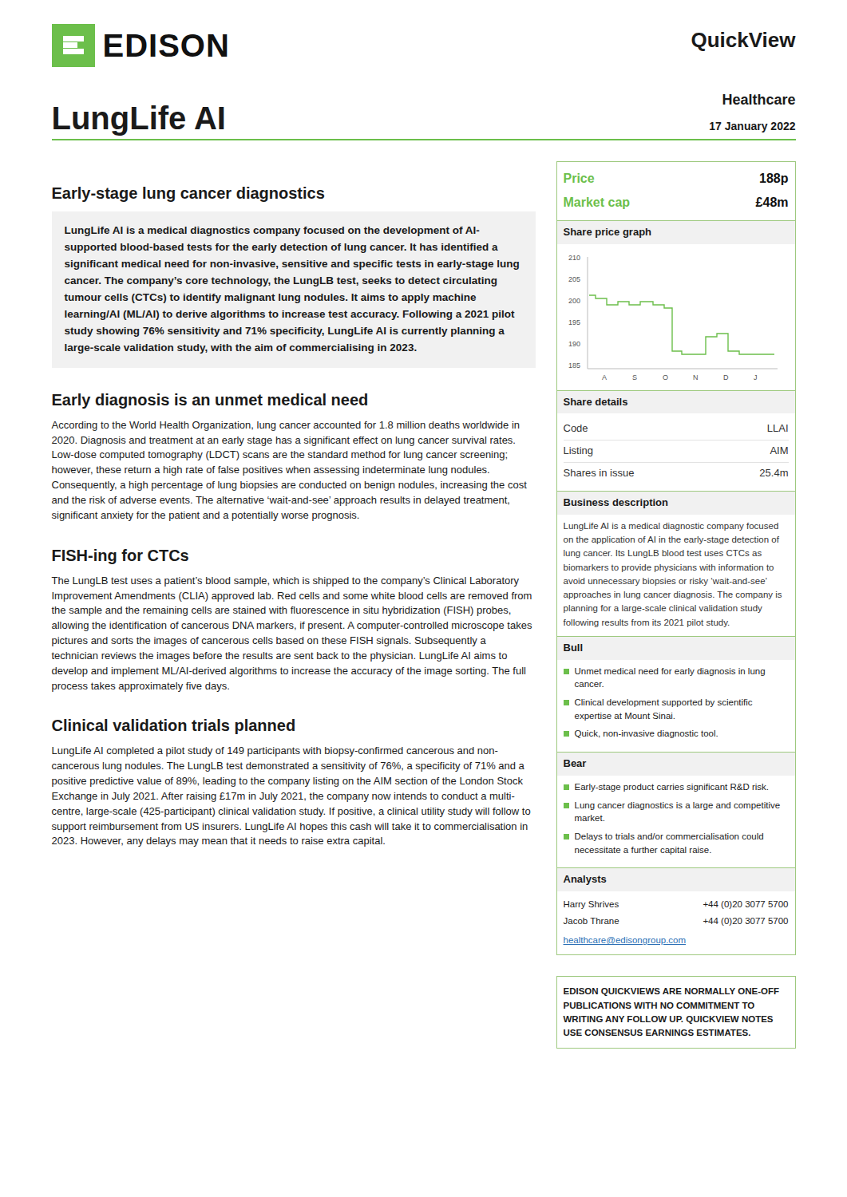EDISON
QuickView
LungLife AI
Healthcare
17 January 2022
Early-stage lung cancer diagnostics
LungLife AI is a medical diagnostics company focused on the development of AI-supported blood-based tests for the early detection of lung cancer. It has identified a significant medical need for non-invasive, sensitive and specific tests in early-stage lung cancer. The company’s core technology, the LungLB test, seeks to detect circulating tumour cells (CTCs) to identify malignant lung nodules. It aims to apply machine learning/AI (ML/AI) to derive algorithms to increase test accuracy. Following a 2021 pilot study showing 76% sensitivity and 71% specificity, LungLife AI is currently planning a large-scale validation study, with the aim of commercialising in 2023.
Early diagnosis is an unmet medical need
According to the World Health Organization, lung cancer accounted for 1.8 million deaths worldwide in 2020. Diagnosis and treatment at an early stage has a significant effect on lung cancer survival rates. Low-dose computed tomography (LDCT) scans are the standard method for lung cancer screening; however, these return a high rate of false positives when assessing indeterminate lung nodules. Consequently, a high percentage of lung biopsies are conducted on benign nodules, increasing the cost and the risk of adverse events. The alternative ‘wait-and-see’ approach results in delayed treatment, significant anxiety for the patient and a potentially worse prognosis.
FISH-ing for CTCs
The LungLB test uses a patient’s blood sample, which is shipped to the company’s Clinical Laboratory Improvement Amendments (CLIA) approved lab. Red cells and some white blood cells are removed from the sample and the remaining cells are stained with fluorescence in situ hybridization (FISH) probes, allowing the identification of cancerous DNA markers, if present. A computer-controlled microscope takes pictures and sorts the images of cancerous cells based on these FISH signals. Subsequently a technician reviews the images before the results are sent back to the physician. LungLife AI aims to develop and implement ML/AI-derived algorithms to increase the accuracy of the image sorting. The full process takes approximately five days.
Clinical validation trials planned
LungLife AI completed a pilot study of 149 participants with biopsy-confirmed cancerous and non-cancerous lung nodules. The LungLB test demonstrated a sensitivity of 76%, a specificity of 71% and a positive predictive value of 89%, leading to the company listing on the AIM section of the London Stock Exchange in July 2021. After raising £17m in July 2021, the company now intends to conduct a multi-centre, large-scale (425-participant) clinical validation study. If positive, a clinical utility study will follow to support reimbursement from US insurers. LungLife AI hopes this cash will take it to commercialisation in 2023. However, any delays may mean that it needs to raise extra capital.
Price 188p
Market cap£48m
Share price graph
210 205 200 195 190 185 A S O N D J
Share details
Code LLAI
Listing AIM
Shares in issue 25.4m
Business description
LungLife AI is a medical diagnostic company focused on the application of AI in the early-stage detection of lung cancer. Its LungLB blood test uses CTCs as biomarkers to provide physicians with information to avoid unnecessary biopsies or risky ‘wait-and-see’ approaches in lung cancer diagnosis. The company is planning for a large-scale clinical validation study following results from its 2021 pilot study.
Bull
Unmet medical need for early diagnosis in lung cancer.
Clinical development supported by scientific expertise at Mount Sinai.
Quick, non-invasive diagnostic tool.
Bear
Early-stage product carries significant R&D risk.
Lung cancer diagnostics is a large and competitive market.
Delays to trials and/or commercialisation could necessitate a further capital raise.
Analysts
Harry Shrives+44 (0)20 3077 5700
Jacob Thrane+44 (0)20 3077 5700
healthcare@edisongroup.com
EDISON QUICKVIEWS ARE NORMALLY ONE-OFF PUBLICATIONS WITH NO COMMITMENT TO WRITING ANY FOLLOW UP. QUICKVIEW NOTES USE CONSENSUS EARNINGS ESTIMATES.